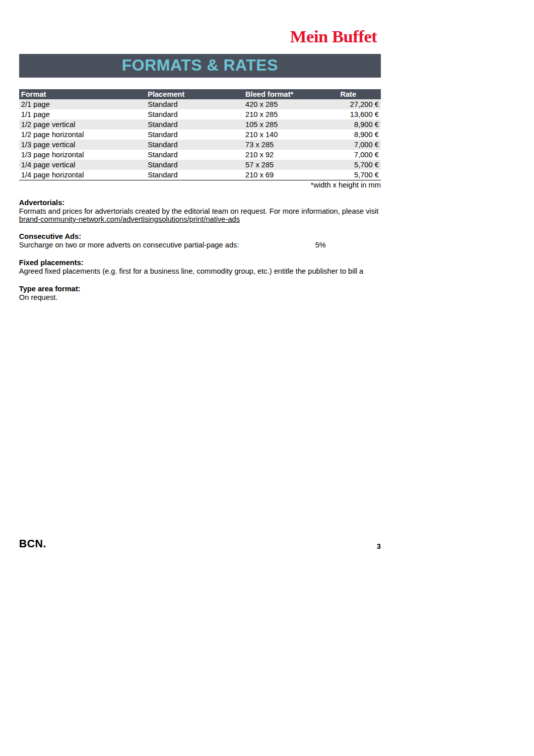Mein Buffet
FORMATS & RATES
| Format | Placement | Bleed format* | Rate |
| --- | --- | --- | --- |
| 2/1 page | Standard | 420 x 285 | 27,200 € |
| 1/1 page | Standard | 210 x 285 | 13,600 € |
| 1/2 page vertical | Standard | 105 x 285 | 8,900 € |
| 1/2 page horizontal | Standard | 210 x 140 | 8,900 € |
| 1/3 page vertical | Standard | 73 x 285 | 7,000 € |
| 1/3 page horizontal | Standard | 210 x 92 | 7,000 € |
| 1/4 page vertical | Standard | 57 x 285 | 5,700 € |
| 1/4 page horizontal | Standard | 210 x 69 | 5,700 € |
*width x height in mm
Advertorials:
Formats and prices for advertorials created by the editorial team on request. For more information, please visit
brand-community-network.com/advertisingsolutions/print/native-ads
Consecutive Ads:
Surcharge on two or more adverts on consecutive partial-page ads: 5%
Fixed placements:
Agreed fixed placements (e.g. first for a business line, commodity group, etc.) entitle the publisher to bill a
Type area format:
On request.
BCN.
3